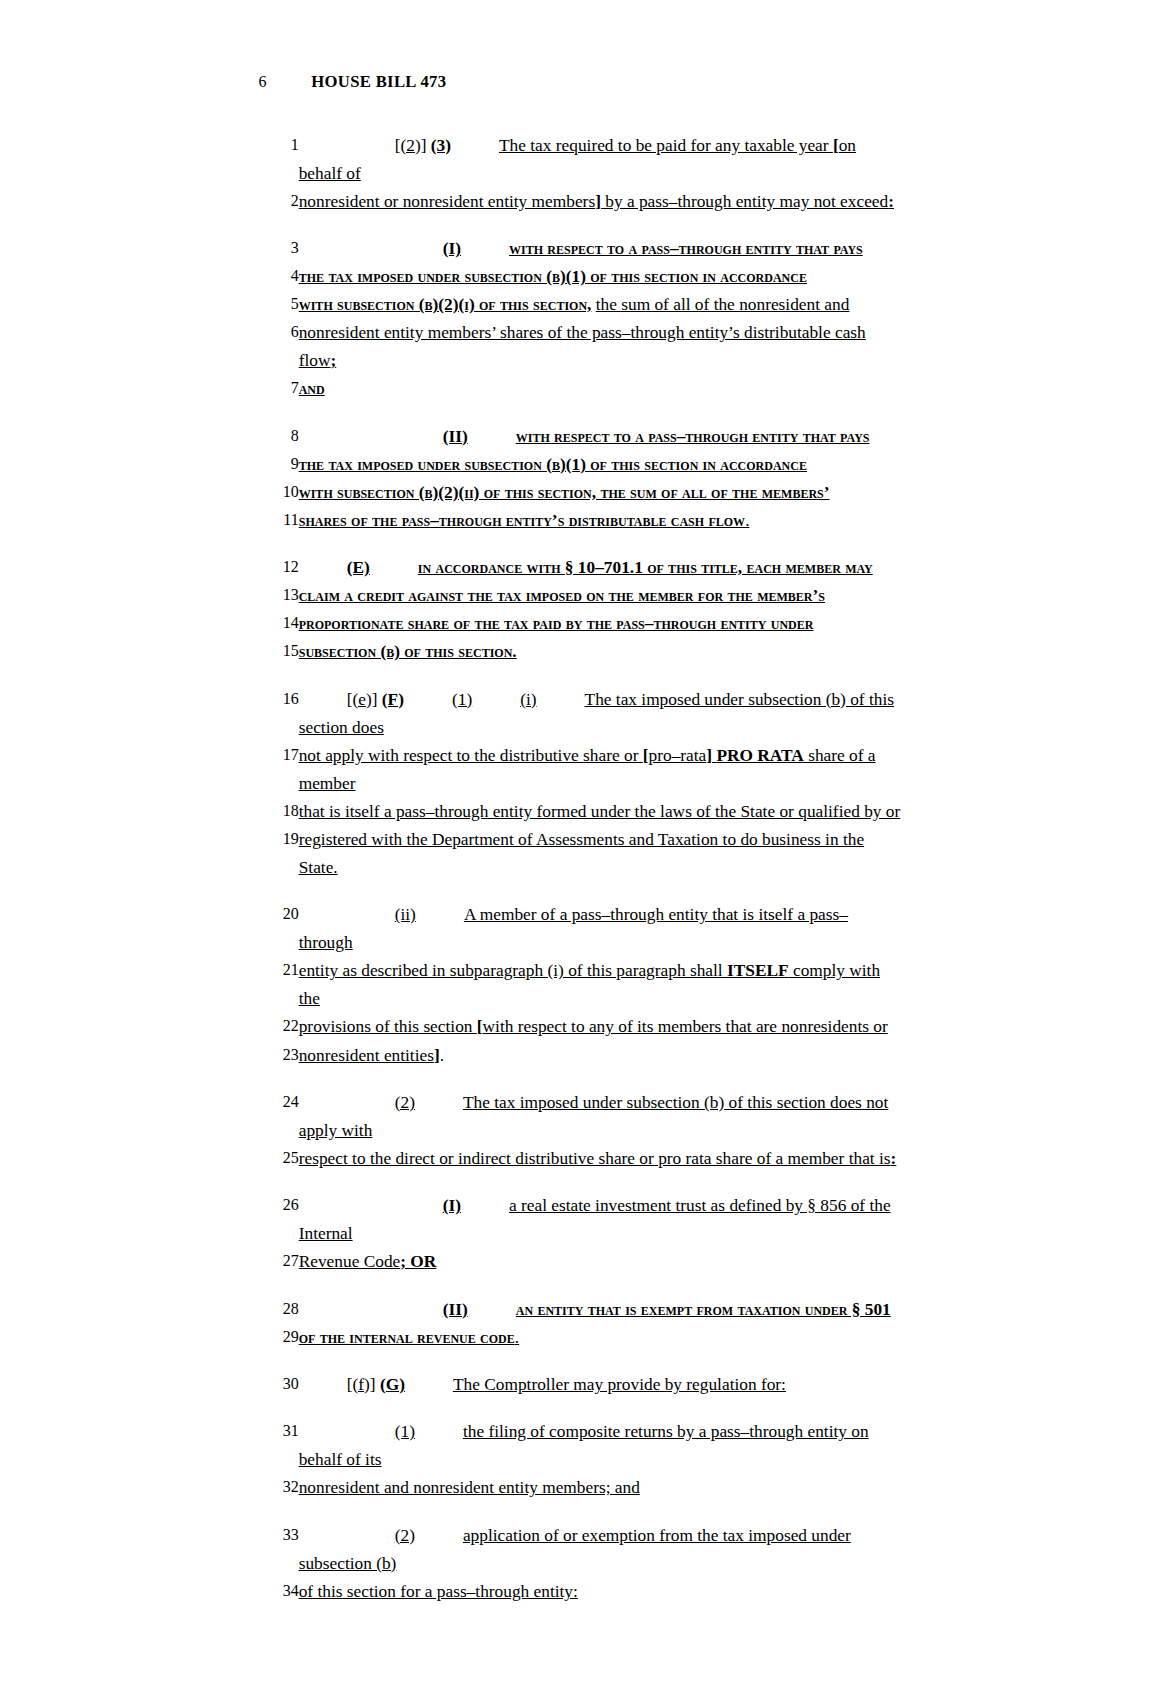6
HOUSE BILL 473
| 1 | [(2)] (3) The tax required to be paid for any taxable year [ on behalf of |
| 2 | nonresident or nonresident entity members ] by a pass–through entity may not exceed : |
| 3 | (I) With respect to a pass–through entity that pays |
| 4 | the tax imposed under subsection (b)(1) of this section in accordance |
| 5 | with subsection (b)(2)(i) of this section, the sum of all of the nonresident and |
| 6 | nonresident entity members’ shares of the pass–through entity’s distributable cash flow ; |
| 7 | and |
| 8 | (II) With respect to a pass–through entity that pays |
| 9 | the tax imposed under subsection (b)(1) of this section in accordance |
| 10 | with subsection (b)(2)(ii) of this section, the sum of all of the members’ |
| 11 | shares of the pass–through entity’s distributable cash flow . |
| 12 | (E) In accordance with § 10–701.1 of this title, each member may |
| 13 | claim a credit against the tax imposed on the member for the member’s |
| 14 | proportionate share of the tax paid by the pass–through entity under |
| 15 | subsection (b) of this section. |
| 16 | [(e)] (F) (1) (i) The tax imposed under subsection (b) of this section does |
| 17 | not apply with respect to the distributive share or [ pro–rata ] PRO RATA share of a member |
| 18 | that is itself a pass–through entity formed under the laws of the State or qualified by or |
| 19 | registered with the Department of Assessments and Taxation to do business in the State. |
| 20 | (ii) A member of a pass–through entity that is itself a pass–through |
| 21 | entity as described in subparagraph (i) of this paragraph shall ITSELF comply with the |
| 22 | provisions of this section [ with respect to any of its members that are nonresidents or |
| 23 | nonresident entities ] . |
| 24 | (2) The tax imposed under subsection (b) of this section does not apply with |
| 25 | respect to the direct or indirect distributive share or pro rata share of a member that is : |
| 26 | (I) a real estate investment trust as defined by § 856 of the Internal |
| 27 | Revenue Code ; OR |
| 28 | (II) An entity that is exempt from taxation under § 501 |
| 29 | of the Internal Revenue Code . |
| 30 | [(f)] (G) The Comptroller may provide by regulation for: |
| 31 | (1) the filing of composite returns by a pass–through entity on behalf of its |
| 32 | nonresident and nonresident entity members; and |
| 33 | (2) application of or exemption from the tax imposed under subsection (b) |
| 34 | of this section for a pass–through entity: |